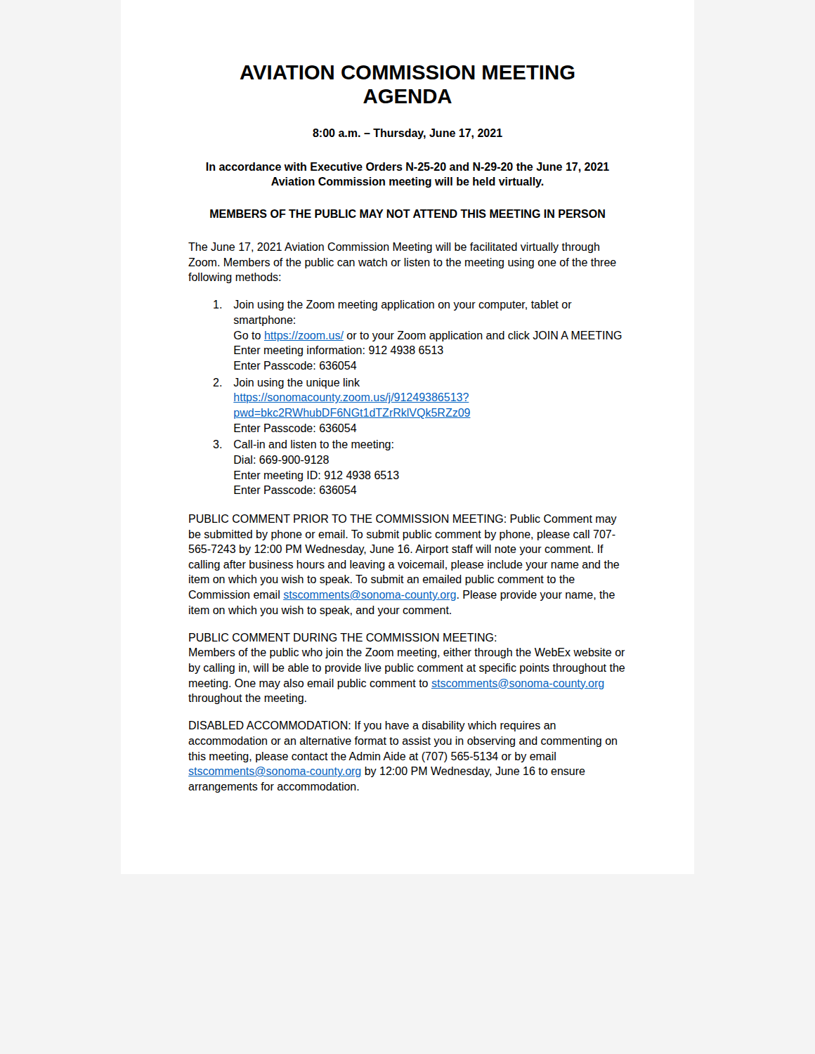AVIATION COMMISSION MEETINGAGENDA
8:00 a.m. – Thursday, June 17, 2021
In accordance with Executive Orders N-25-20 and N-29-20 the June 17, 2021 Aviation Commission meeting will be held virtually.
MEMBERS OF THE PUBLIC MAY NOT ATTEND THIS MEETING IN PERSON
The June 17, 2021 Aviation Commission Meeting will be facilitated virtually through Zoom. Members of the public can watch or listen to the meeting using one of the three following methods:
Join using the Zoom meeting application on your computer, tablet or smartphone:
Go to https://zoom.us/ or to your Zoom application and click JOIN A MEETING
Enter meeting information: 912 4938 6513
Enter Passcode: 636054
Join using the unique link
https://sonomacounty.zoom.us/j/91249386513?pwd=bkc2RWhubDF6NGt1dTZrRklVQk5RZz09
Enter Passcode: 636054
Call-in and listen to the meeting:
Dial: 669-900-9128
Enter meeting ID: 912 4938 6513
Enter Passcode: 636054
PUBLIC COMMENT PRIOR TO THE COMMISSION MEETING: Public Comment may be submitted by phone or email. To submit public comment by phone, please call 707-565-7243 by 12:00 PM Wednesday, June 16. Airport staff will note your comment. If calling after business hours and leaving a voicemail, please include your name and the item on which you wish to speak. To submit an emailed public comment to the Commission email stscomments@sonoma-county.org. Please provide your name, the item on which you wish to speak, and your comment.
PUBLIC COMMENT DURING THE COMMISSION MEETING:
Members of the public who join the Zoom meeting, either through the WebEx website or by calling in, will be able to provide live public comment at specific points throughout the meeting. One may also email public comment to stscomments@sonoma-county.org throughout the meeting.
DISABLED ACCOMMODATION: If you have a disability which requires an accommodation or an alternative format to assist you in observing and commenting on this meeting, please contact the Admin Aide at (707) 565-5134 or by email stscomments@sonoma-county.org by 12:00 PM Wednesday, June 16 to ensure arrangements for accommodation.